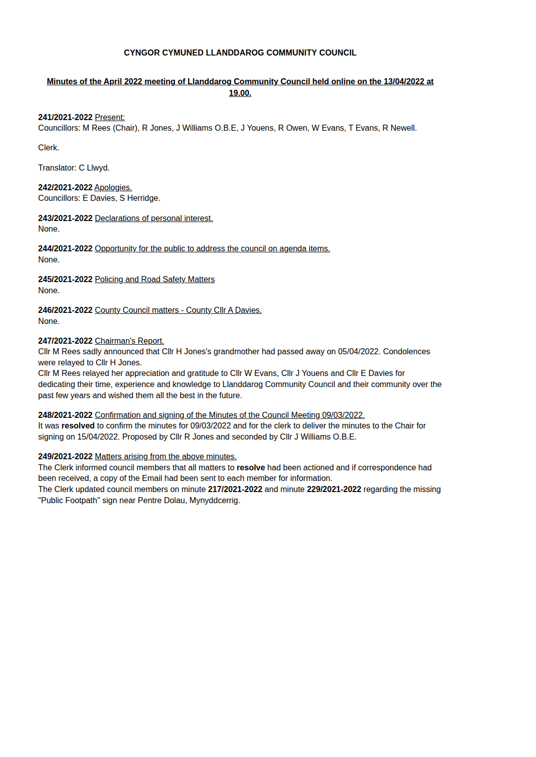CYNGOR CYMUNED LLANDDAROG COMMUNITY COUNCIL
Minutes of the April 2022 meeting of Llanddarog Community Council held online on the 13/04/2022 at 19.00.
241/2021-2022 Present:
Councillors: M Rees (Chair), R Jones, J Williams O.B.E, J Youens, R Owen, W Evans, T Evans, R Newell.
Clerk.
Translator: C Llwyd.
242/2021-2022 Apologies.
Councillors: E Davies, S Herridge.
243/2021-2022 Declarations of personal interest.
None.
244/2021-2022 Opportunity for the public to address the council on agenda items.
None.
245/2021-2022 Policing and Road Safety Matters
None.
246/2021-2022 County Council matters - County Cllr A Davies.
None.
247/2021-2022 Chairman's Report.
Cllr M Rees sadly announced that Cllr H Jones's grandmother had passed away on 05/04/2022. Condolences were relayed to Cllr H Jones.
Cllr M Rees relayed her appreciation and gratitude to Cllr W Evans, Cllr J Youens and Cllr E Davies for dedicating their time, experience and knowledge to Llanddarog Community Council and their community over the past few years and wished them all the best in the future.
248/2021-2022 Confirmation and signing of the Minutes of the Council Meeting 09/03/2022.
It was resolved to confirm the minutes for 09/03/2022 and for the clerk to deliver the minutes to the Chair for signing on 15/04/2022. Proposed by Cllr R Jones and seconded by Cllr J Williams O.B.E.
249/2021-2022 Matters arising from the above minutes.
The Clerk informed council members that all matters to resolve had been actioned and if correspondence had been received, a copy of the Email had been sent to each member for information.
The Clerk updated council members on minute 217/2021-2022 and minute 229/2021-2022 regarding the missing "Public Footpath" sign near Pentre Dolau, Mynyddcerrig.